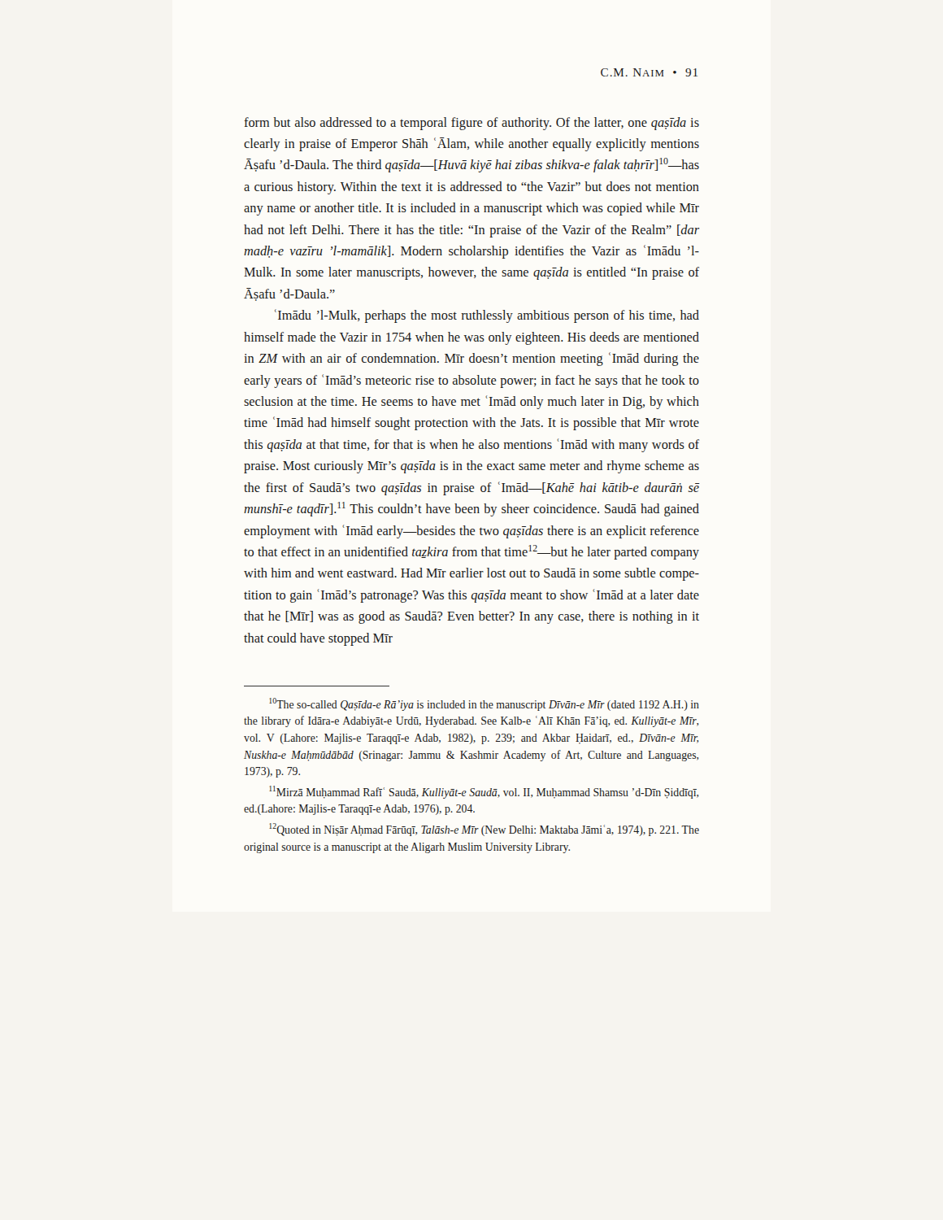C.M. NAIM • 91
form but also addressed to a temporal figure of authority. Of the latter, one qaṣīda is clearly in praise of Emperor Shāh ʿĀlam, while another equally explicitly mentions Āṣafu ’d-Daula. The third qaṣīda—[Huvā kiyē hai zibas shikva-e falak taḥrīr]10—has a curious history. Within the text it is addressed to “the Vazir” but does not mention any name or another title. It is included in a manuscript which was copied while Mīr had not left Delhi. There it has the title: “In praise of the Vazir of the Realm” [dar madḥ-e vazīru ’l-mamālik]. Modern scholarship identifies the Vazir as ʿImādu ’l-Mulk. In some later manuscripts, however, the same qaṣīda is entitled “In praise of Āṣafu ’d-Daula.”
ʿImādu ’l-Mulk, perhaps the most ruthlessly ambitious person of his time, had himself made the Vazir in 1754 when he was only eighteen. His deeds are mentioned in ZM with an air of condemnation. Mīr doesn’t mention meeting ʿImād during the early years of ʿImād’s meteoric rise to absolute power; in fact he says that he took to seclusion at the time. He seems to have met ʿImād only much later in Dig, by which time ʿImād had himself sought protection with the Jats. It is possible that Mīr wrote this qaṣīda at that time, for that is when he also mentions ʿImād with many words of praise. Most curiously Mīr’s qaṣīda is in the exact same meter and rhyme scheme as the first of Saudā’s two qaṣīdas in praise of ʿImād—[Kahē hai kātib-e daurāṅ sē munshī-e taqdīr].11 This couldn’t have been by sheer coincidence. Saudā had gained employment with ʿImād early—besides the two qaṣīdas there is an explicit reference to that effect in an unidentified taẕkira from that time12—but he later parted company with him and went eastward. Had Mīr earlier lost out to Saudā in some subtle competition to gain ʿImād’s patronage? Was this qaṣīda meant to show ʿImād at a later date that he [Mīr] was as good as Saudā? Even better? In any case, there is nothing in it that could have stopped Mīr
10The so-called Qaṣīda-e Rā’iya is included in the manuscript Dīvān-e Mīr (dated 1192 A.H.) in the library of Idāra-e Adabiyāt-e Urdū, Hyderabad. See Kalb-e ʿAlī Khān Fā’iq, ed. Kulliyāt-e Mīr, vol. V (Lahore: Majlis-e Taraqqī-e Adab, 1982), p. 239; and Akbar Ḥaidarī, ed., Dīvān-e Mīr, Nuskha-e Maḥmūdābād (Srinagar: Jammu & Kashmir Academy of Art, Culture and Languages, 1973), p. 79.
11Mirzā Muḥammad Rafīʿ Saudā, Kulliyāt-e Saudā, vol. II, Muḥammad Shamsu ’d-Dīn Ṣiddīqī, ed.(Lahore: Majlis-e Taraqqī-e Adab, 1976), p. 204.
12Quoted in Niṣār Aḥmad Fārūqī, Talāsh-e Mīr (New Delhi: Maktaba Jāmiʿa, 1974), p. 221. The original source is a manuscript at the Aligarh Muslim University Library.